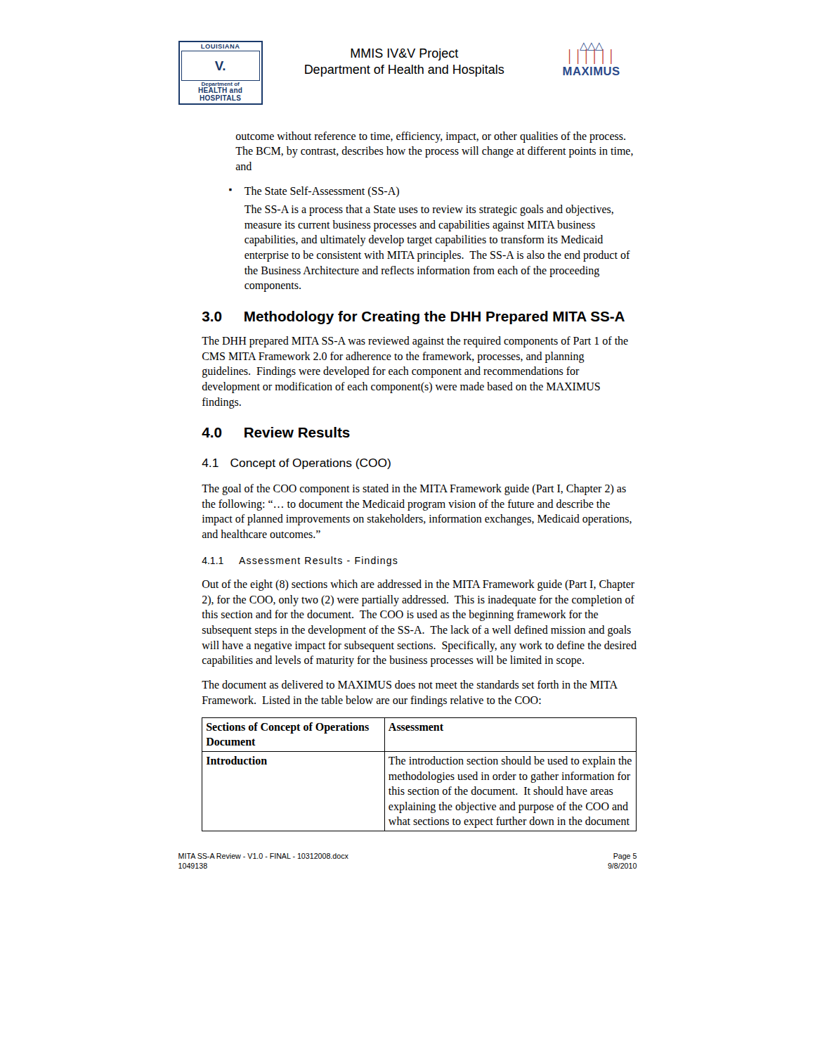LOUISIANA
V.
Department of
HEALTH and
HOSPITALS
MMIS IV&V Project
Department of Health and Hospitals
△△△ ││││││
MAXIMUS
outcome without reference to time, efficiency, impact, or other qualities of the process. The BCM, by contrast, describes how the process will change at different points in time, and
The State Self-Assessment (SS-A)
The SS-A is a process that a State uses to review its strategic goals and objectives, measure its current business processes and capabilities against MITA business capabilities, and ultimately develop target capabilities to transform its Medicaid enterprise to be consistent with MITA principles. The SS-A is also the end product of the Business Architecture and reflects information from each of the proceeding components.
3.0 Methodology for Creating the DHH Prepared MITA SS-A
The DHH prepared MITA SS-A was reviewed against the required components of Part 1 of the CMS MITA Framework 2.0 for adherence to the framework, processes, and planning guidelines. Findings were developed for each component and recommendations for development or modification of each component(s) were made based on the MAXIMUS findings.
4.0 Review Results
4.1 Concept of Operations (COO)
The goal of the COO component is stated in the MITA Framework guide (Part I, Chapter 2) as the following: “… to document the Medicaid program vision of the future and describe the impact of planned improvements on stakeholders, information exchanges, Medicaid operations, and healthcare outcomes.”
4.1.1 Assessment Results - Findings
Out of the eight (8) sections which are addressed in the MITA Framework guide (Part I, Chapter 2), for the COO, only two (2) were partially addressed. This is inadequate for the completion of this section and for the document. The COO is used as the beginning framework for the subsequent steps in the development of the SS-A. The lack of a well defined mission and goals will have a negative impact for subsequent sections. Specifically, any work to define the desired capabilities and levels of maturity for the business processes will be limited in scope.
The document as delivered to MAXIMUS does not meet the standards set forth in the MITA Framework. Listed in the table below are our findings relative to the COO:
| Sections of Concept of Operations Document | Assessment |
| --- | --- |
| Introduction | The introduction section should be used to explain the methodologies used in order to gather information for this section of the document. It should have areas explaining the objective and purpose of the COO and what sections to expect further down in the document |
MITA SS-A Review - V1.0 - FINAL - 10312008.docx
1049138
Page 5
9/8/2010